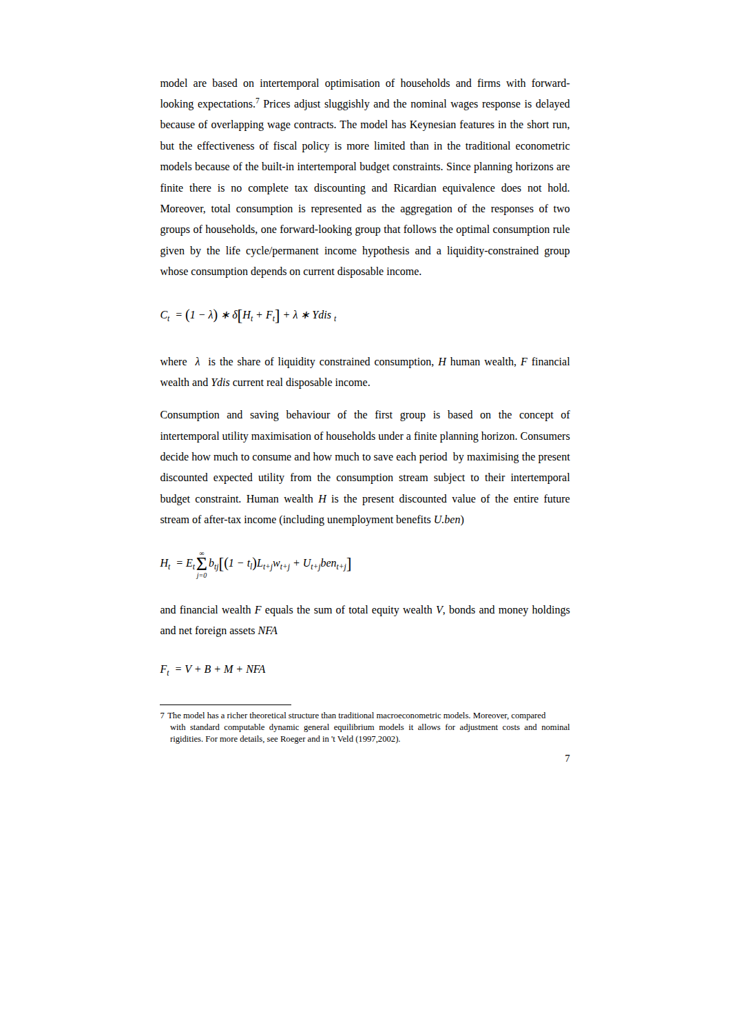model are based on intertemporal optimisation of households and firms with forward-looking expectations.7 Prices adjust sluggishly and the nominal wages response is delayed because of overlapping wage contracts. The model has Keynesian features in the short run, but the effectiveness of fiscal policy is more limited than in the traditional econometric models because of the built-in intertemporal budget constraints. Since planning horizons are finite there is no complete tax discounting and Ricardian equivalence does not hold. Moreover, total consumption is represented as the aggregation of the responses of two groups of households, one forward-looking group that follows the optimal consumption rule given by the life cycle/permanent income hypothesis and a liquidity-constrained group whose consumption depends on current disposable income.
Ct = (1 − λ) ∗ δ[Ht + Ft] + λ ∗ Ydis t
where λ is the share of liquidity constrained consumption, H human wealth, F financial wealth and Ydis current real disposable income.
Consumption and saving behaviour of the first group is based on the concept of intertemporal utility maximisation of households under a finite planning horizon. Consumers decide how much to consume and how much to save each period by maximising the present discounted expected utility from the consumption stream subject to their intertemporal budget constraint. Human wealth H is the present discounted value of the entire future stream of after-tax income (including unemployment benefits U.ben)
Ht = Et∞Σj=0 btj[(1 − tl) Lt+jwt+j + Ut+jbent+j]
and financial wealth F equals the sum of total equity wealth V, bonds and money holdings and net foreign assets NFA
Ft = V + B + M + NFA
7 The model has a richer theoretical structure than traditional macroeconometric models. Moreover, comparedwith standard computable dynamic general equilibrium models it allows for adjustment costs and nominal rigidities. For more details, see Roeger and in 't Veld (1997,2002).
7